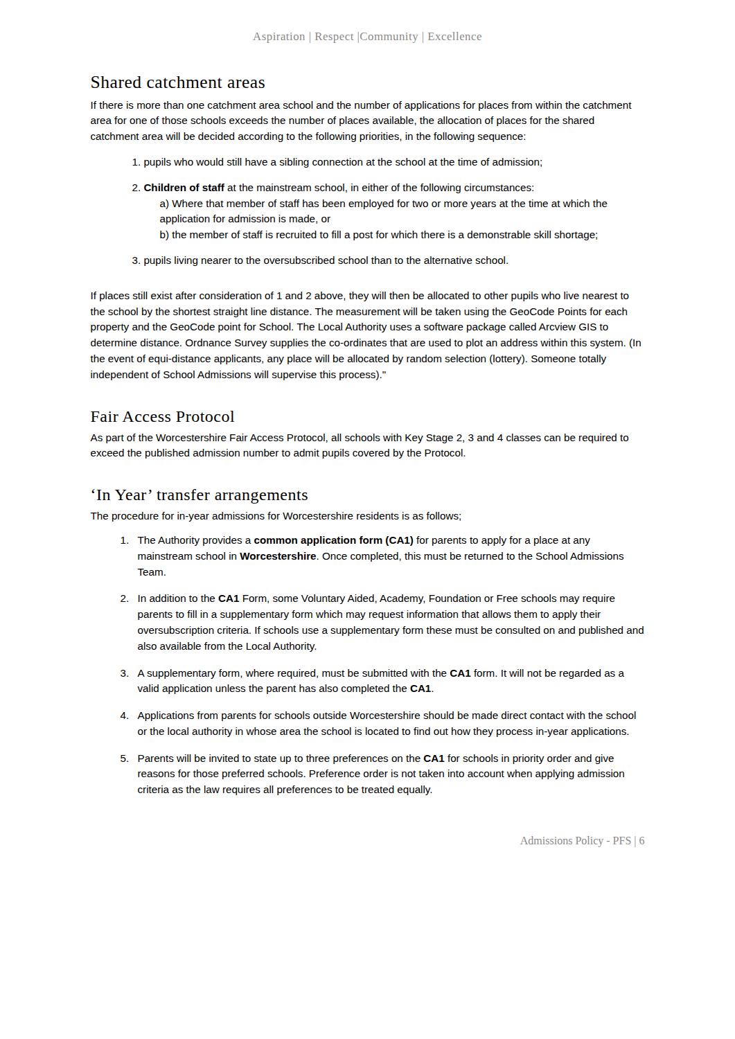Aspiration | Respect |Community | Excellence
Shared catchment areas
If there is more than one catchment area school and the number of applications for places from within the catchment area for one of those schools exceeds the number of places available, the allocation of places for the shared catchment area will be decided according to the following priorities, in the following sequence:
1. pupils who would still have a sibling connection at the school at the time of admission;
2. Children of staff at the mainstream school, in either of the following circumstances:
a) Where that member of staff has been employed for two or more years at the time at which the application for admission is made, or
b) the member of staff is recruited to fill a post for which there is a demonstrable skill shortage;
3. pupils living nearer to the oversubscribed school than to the alternative school.
If places still exist after consideration of 1 and 2 above, they will then be allocated to other pupils who live nearest to the school by the shortest straight line distance. The measurement will be taken using the GeoCode Points for each property and the GeoCode point for School. The Local Authority uses a software package called Arcview GIS to determine distance. Ordnance Survey supplies the co-ordinates that are used to plot an address within this system. (In the event of equi-distance applicants, any place will be allocated by random selection (lottery). Someone totally independent of School Admissions will supervise this process)."
Fair Access Protocol
As part of the Worcestershire Fair Access Protocol, all schools with Key Stage 2, 3 and 4 classes can be required to exceed the published admission number to admit pupils covered by the Protocol.
‘In Year’ transfer arrangements
The procedure for in-year admissions for Worcestershire residents is as follows;
The Authority provides a common application form (CA1) for parents to apply for a place at any mainstream school in Worcestershire. Once completed, this must be returned to the School Admissions Team.
In addition to the CA1 Form, some Voluntary Aided, Academy, Foundation or Free schools may require parents to fill in a supplementary form which may request information that allows them to apply their oversubscription criteria. If schools use a supplementary form these must be consulted on and published and also available from the Local Authority.
A supplementary form, where required, must be submitted with the CA1 form. It will not be regarded as a valid application unless the parent has also completed the CA1.
Applications from parents for schools outside Worcestershire should be made direct contact with the school or the local authority in whose area the school is located to find out how they process in-year applications.
Parents will be invited to state up to three preferences on the CA1 for schools in priority order and give reasons for those preferred schools. Preference order is not taken into account when applying admission criteria as the law requires all preferences to be treated equally.
Admissions Policy - PFS | 6